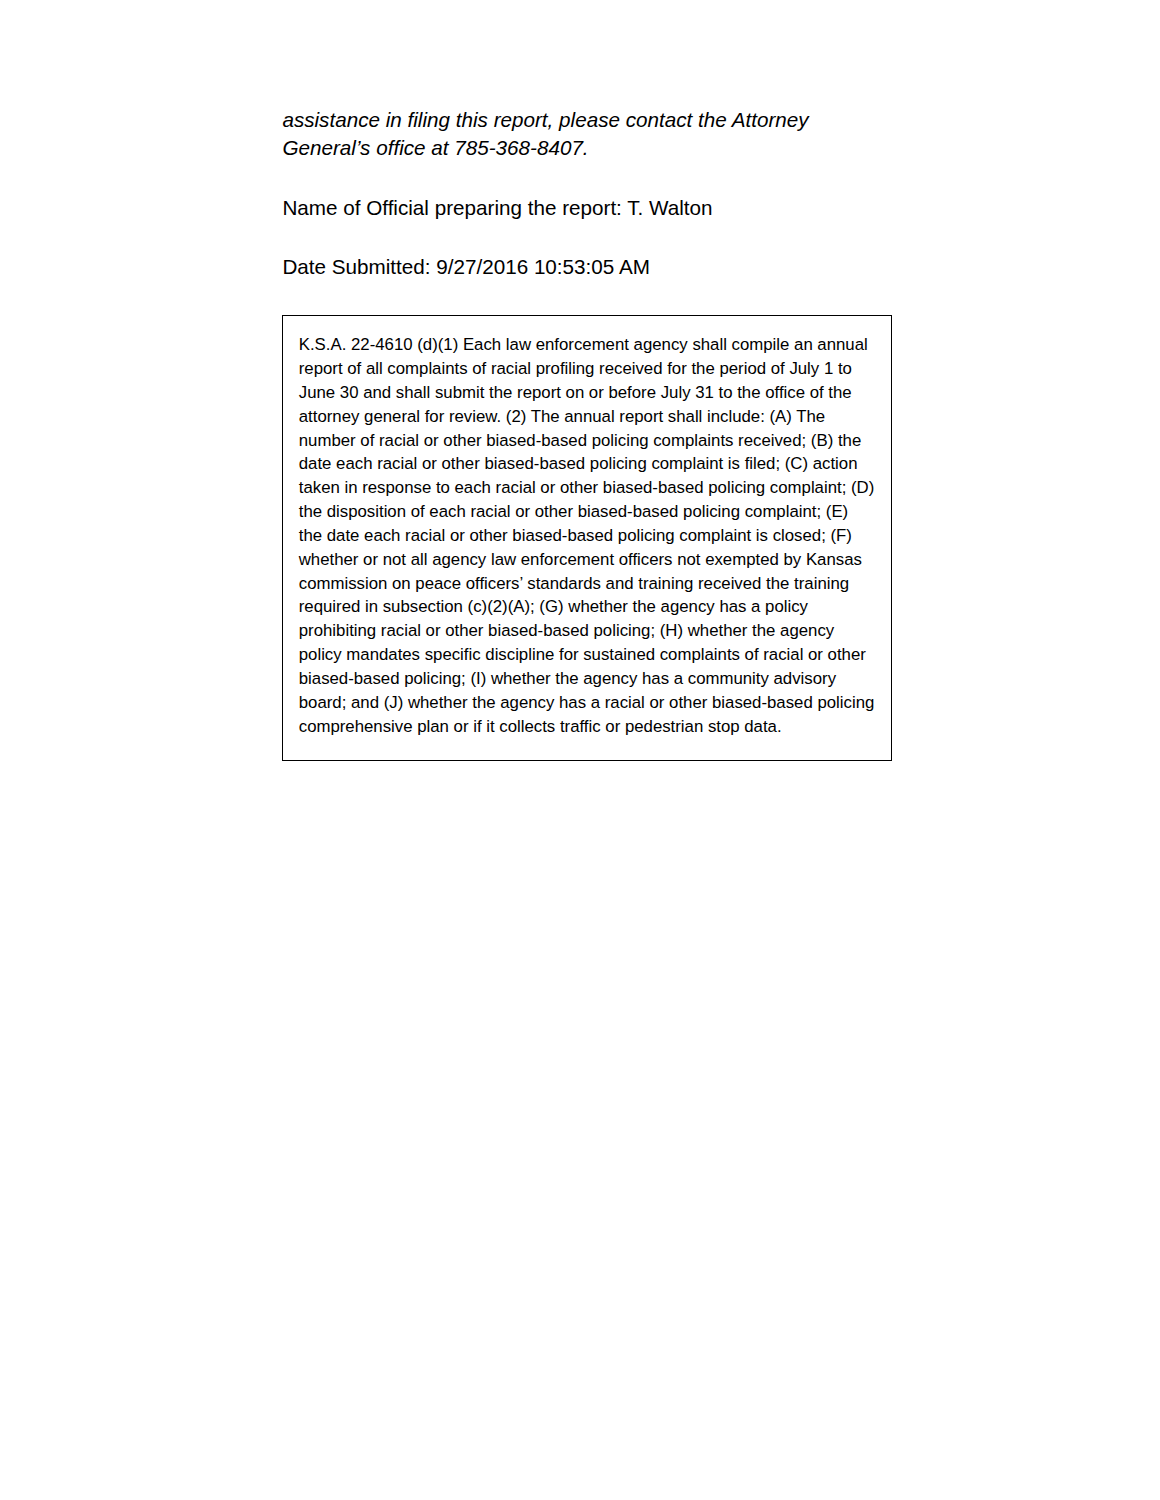assistance in filing this report, please contact the Attorney General’s office at 785-368-8407.
Name of Official preparing the report: T. Walton
Date Submitted: 9/27/2016 10:53:05 AM
K.S.A. 22-4610 (d)(1) Each law enforcement agency shall compile an annual report of all complaints of racial profiling received for the period of July 1 to June 30 and shall submit the report on or before July 31 to the office of the attorney general for review. (2) The annual report shall include: (A) The number of racial or other biased-based policing complaints received; (B) the date each racial or other biased-based policing complaint is filed; (C) action taken in response to each racial or other biased-based policing complaint; (D) the disposition of each racial or other biased-based policing complaint; (E) the date each racial or other biased-based policing complaint is closed; (F) whether or not all agency law enforcement officers not exempted by Kansas commission on peace officers’ standards and training received the training required in subsection (c)(2)(A); (G) whether the agency has a policy prohibiting racial or other biased-based policing; (H) whether the agency policy mandates specific discipline for sustained complaints of racial or other biased-based policing; (I) whether the agency has a community advisory board; and (J) whether the agency has a racial or other biased-based policing comprehensive plan or if it collects traffic or pedestrian stop data.